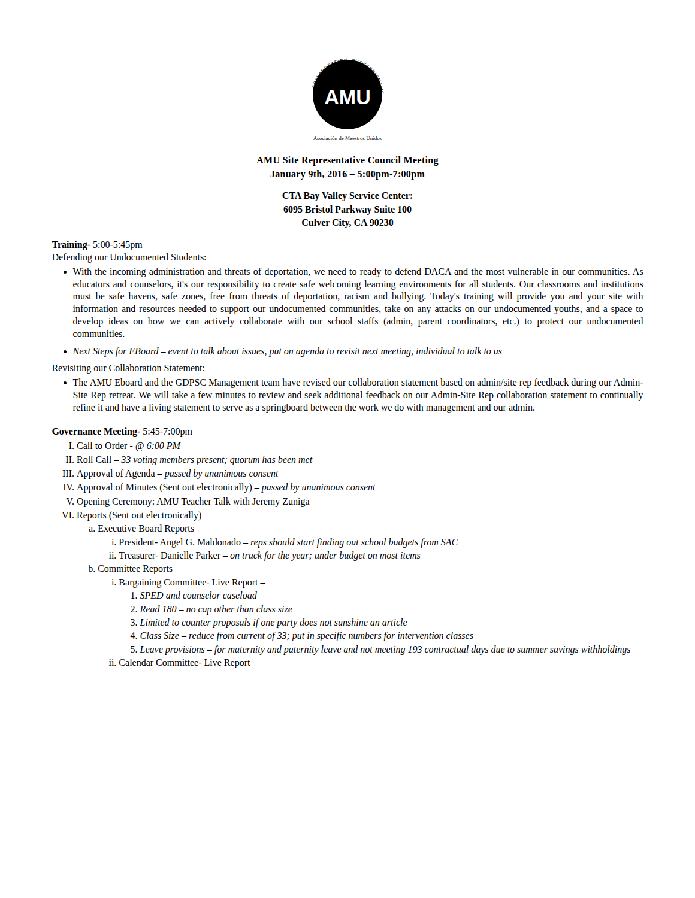AMU COLLABORATION. PROFESSIONALISM. SOCIAL JUSTICE. Asociación de Maestros Unidos
AMU Site Representative Council Meeting
January 9th, 2016 – 5:00pm-7:00pm
CTA Bay Valley Service Center:
6095 Bristol Parkway Suite 100
Culver City, CA 90230
Training- 5:00-5:45pm
Defending our Undocumented Students:
With the incoming administration and threats of deportation, we need to ready to defend DACA and the most vulnerable in our communities. As educators and counselors, it's our responsibility to create safe welcoming learning environments for all students. Our classrooms and institutions must be safe havens, safe zones, free from threats of deportation, racism and bullying. Today's training will provide you and your site with information and resources needed to support our undocumented communities, take on any attacks on our undocumented youths, and a space to develop ideas on how we can actively collaborate with our school staffs (admin, parent coordinators, etc.) to protect our undocumented communities.
Next Steps for EBoard – event to talk about issues, put on agenda to revisit next meeting, individual to talk to us
Revisiting our Collaboration Statement:
The AMU Eboard and the GDPSC Management team have revised our collaboration statement based on admin/site rep feedback during our Admin-Site Rep retreat. We will take a few minutes to review and seek additional feedback on our Admin-Site Rep collaboration statement to continually refine it and have a living statement to serve as a springboard between the work we do with management and our admin.
Governance Meeting- 5:45-7:00pm
Call to Order - @ 6:00 PM
Roll Call – 33 voting members present; quorum has been met
Approval of Agenda – passed by unanimous consent
Approval of Minutes (Sent out electronically) – passed by unanimous consent
Opening Ceremony: AMU Teacher Talk with Jeremy Zuniga
Reports (Sent out electronically)
Executive Board Reports
President- Angel G. Maldonado – reps should start finding out school budgets from SAC
Treasurer- Danielle Parker – on track for the year; under budget on most items
Committee Reports
Bargaining Committee- Live Report –
SPED and counselor caseload
Read 180 – no cap other than class size
Limited to counter proposals if one party does not sunshine an article
Class Size – reduce from current of 33; put in specific numbers for intervention classes
Leave provisions – for maternity and paternity leave and not meeting 193 contractual days due to summer savings withholdings
Calendar Committee- Live Report